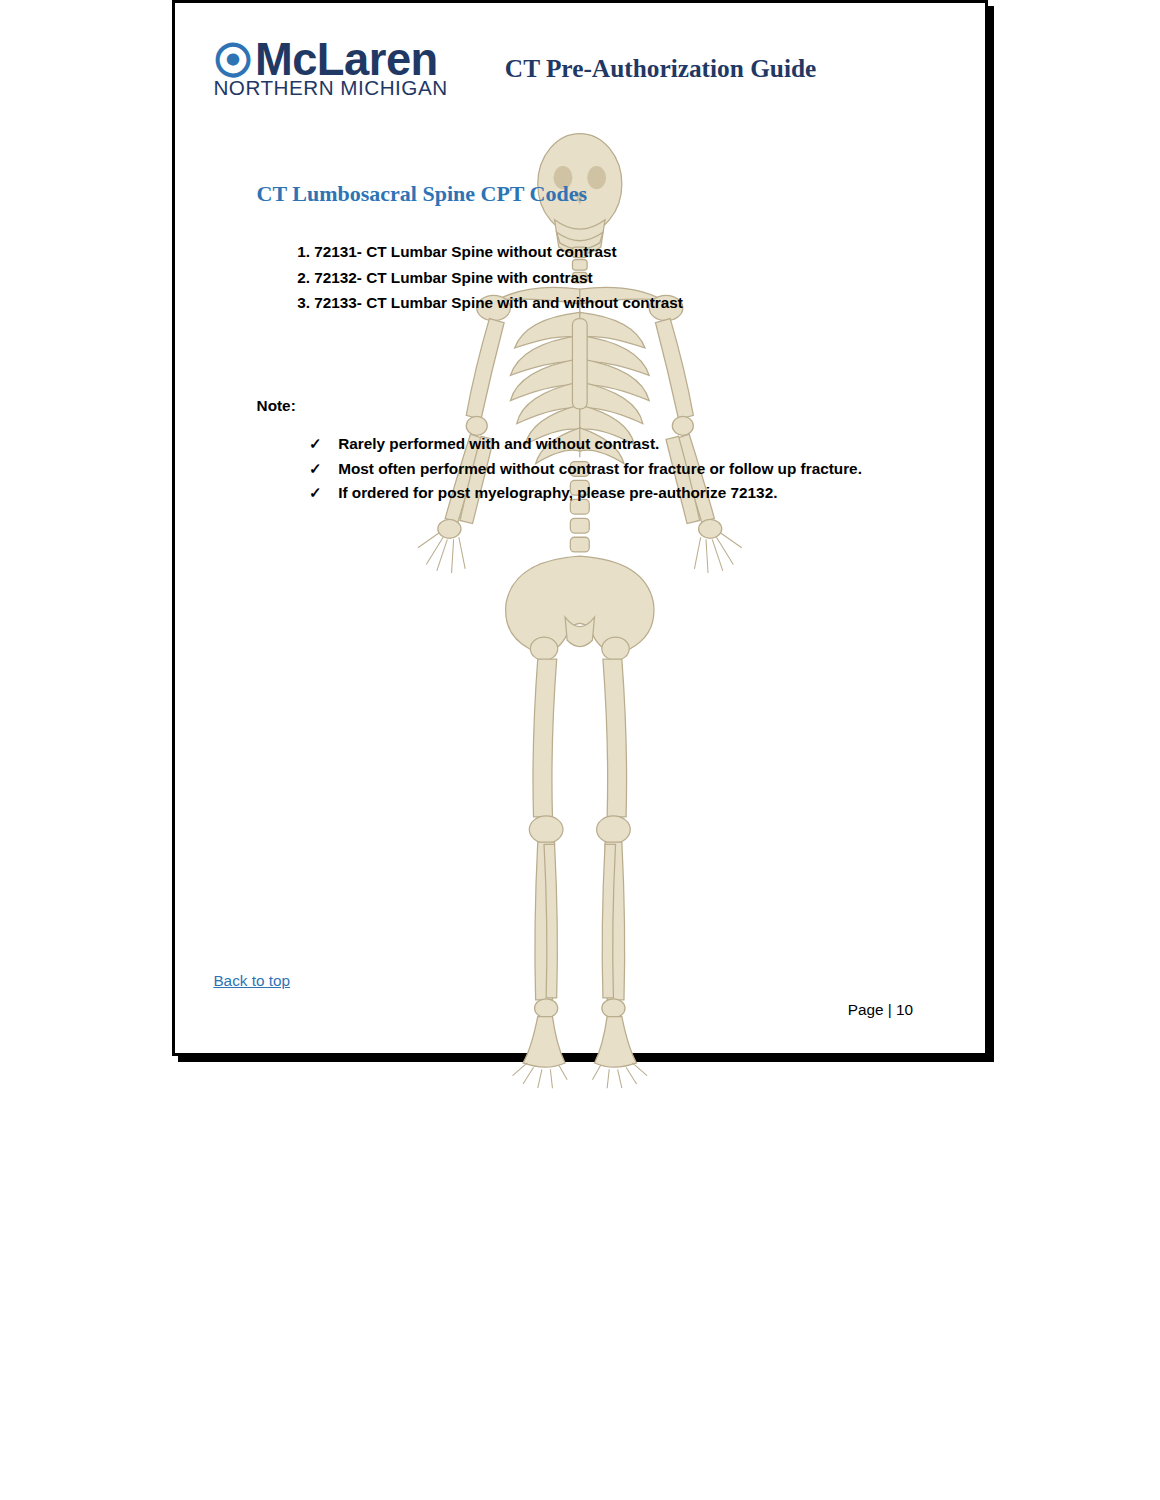⦿McLaren
NORTHERN MICHIGAN
CT Pre-Authorization Guide
CT Lumbosacral Spine CPT Codes
72131- CT Lumbar Spine without contrast
72132- CT Lumbar Spine with contrast
72133- CT Lumbar Spine with and without contrast
Note:
Rarely performed with and without contrast.
Most often performed without contrast for fracture or follow up fracture.
If ordered for post myelography, please pre-authorize 72132.
Back to top
Page | 10